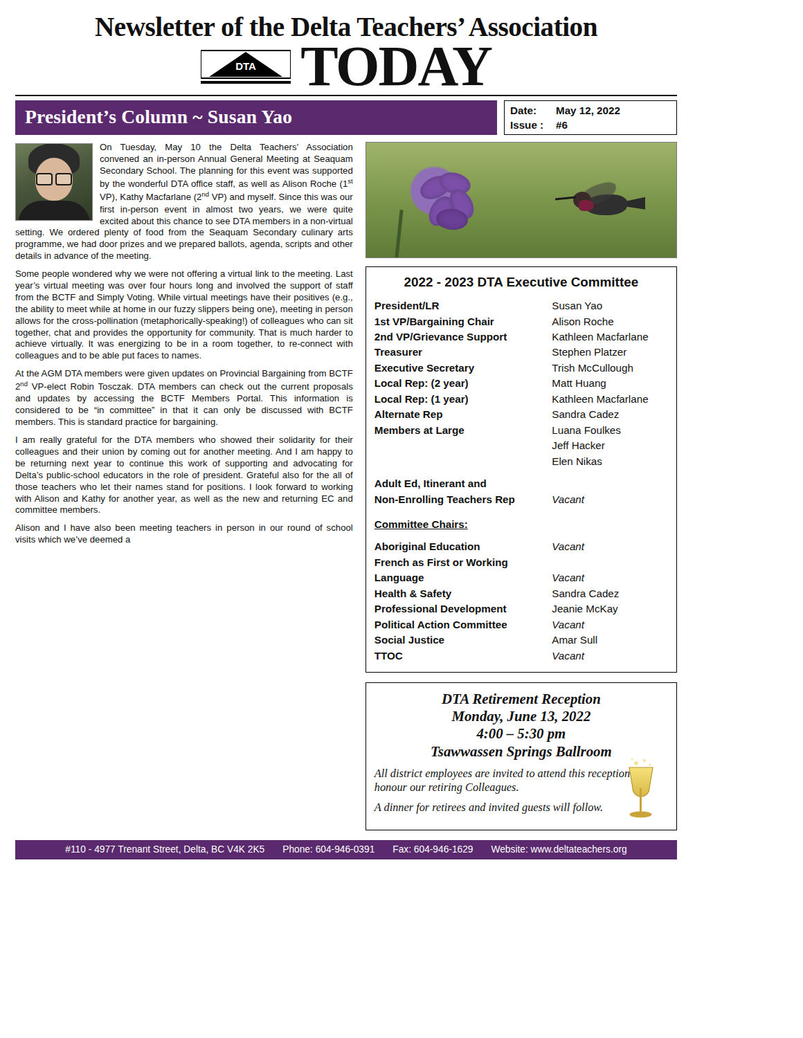Newsletter of the Delta Teachers’ Association
DTA
TODAY
President’s Column ~ Susan Yao
Date: May 12, 2022
Issue :#6
On Tuesday, May 10 the Delta Teachers’ Association convened an in-person Annual General Meeting at Seaquam Secondary School. The planning for this event was supported by the wonderful DTA office staff, as well as Alison Roche (1st VP), Kathy Macfarlane (2nd VP) and myself. Since this was our first in-person event in almost two years, we were quite excited about this chance to see DTA members in a non-virtual setting. We ordered plenty of food from the Seaquam Secondary culinary arts programme, we had door prizes and we prepared ballots, agenda, scripts and other details in advance of the meeting.
Some people wondered why we were not offering a virtual link to the meeting. Last year’s virtual meeting was over four hours long and involved the support of staff from the BCTF and Simply Voting. While virtual meetings have their positives (e.g., the ability to meet while at home in our fuzzy slippers being one), meeting in person allows for the cross-pollination (metaphorically-speaking!) of colleagues who can sit together, chat and provides the opportunity for community. That is much harder to achieve virtually. It was energizing to be in a room together, to re-connect with colleagues and to be able put faces to names.
At the AGM DTA members were given updates on Provincial Bargaining from BCTF 2nd VP-elect Robin Tosczak. DTA members can check out the current proposals and updates by accessing the BCTF Members Portal. This information is considered to be “in committee” in that it can only be discussed with BCTF members. This is standard practice for bargaining.
I am really grateful for the DTA members who showed their solidarity for their colleagues and their union by coming out for another meeting. And I am happy to be returning next year to continue this work of supporting and advocating for Delta’s public-school educators in the role of president. Grateful also for the all of those teachers who let their names stand for positions. I look forward to working with Alison and Kathy for another year, as well as the new and returning EC and committee members.
Alison and I have also been meeting teachers in person in our round of school visits which we’ve deemed a
2022 - 2023 DTA Executive Committee
| President/LR | Susan Yao |
| 1st VP/Bargaining Chair | Alison Roche |
| 2nd VP/Grievance Support | Kathleen Macfarlane |
| Treasurer | Stephen Platzer |
| Executive Secretary | Trish McCullough |
| Local Rep: (2 year) | Matt Huang |
| Local Rep: (1 year) | Kathleen Macfarlane |
| Alternate Rep | Sandra Cadez |
| Members at Large | Luana Foulkes |
| | Jeff Hacker |
| | Elen Nikas |
| Adult Ed, Itinerant and | |
| Non-Enrolling Teachers Rep | Vacant |
| Committee Chairs: |
| Aboriginal Education | Vacant |
| French as First or Working | |
| Language | Vacant |
| Health & Safety | Sandra Cadez |
| Professional Development | Jeanie McKay |
| Political Action Committee | Vacant |
| Social Justice | Amar Sull |
| TTOC | Vacant |
DTA Retirement Reception
Monday, June 13, 2022
4:00 – 5:30 pm
Tsawwassen Springs Ballroom
All district employees are invited to attend this reception to honour our retiring Colleagues.
A dinner for retirees and invited guests will follow.
#110 - 4977 Trenant Street, Delta, BC V4K 2K5 Phone: 604-946-0391 Fax: 604-946-1629 Website: www.deltateachers.org